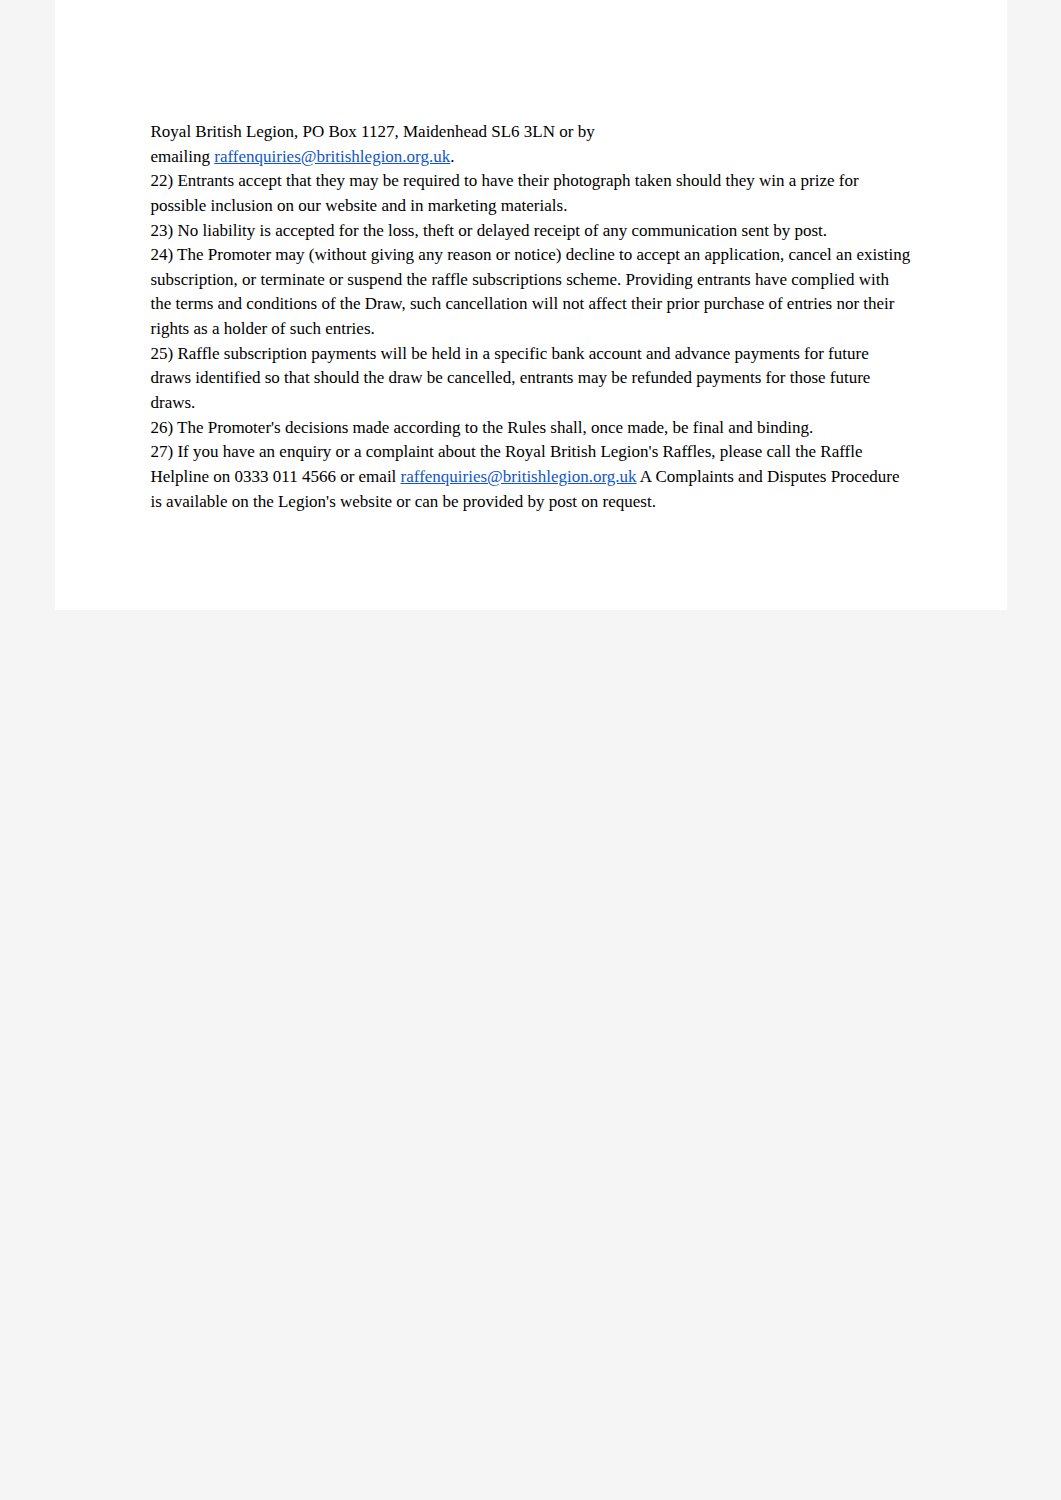Royal British Legion, PO Box 1127, Maidenhead SL6 3LN or by
emailing raffenquiries@britishlegion.org.uk.
22) Entrants accept that they may be required to have their photograph taken should they win a prize for possible inclusion on our website and in marketing materials.
23) No liability is accepted for the loss, theft or delayed receipt of any communication sent by post.
24) The Promoter may (without giving any reason or notice) decline to accept an application, cancel an existing subscription, or terminate or suspend the raffle subscriptions scheme. Providing entrants have complied with the terms and conditions of the Draw, such cancellation will not affect their prior purchase of entries nor their rights as a holder of such entries.
25) Raffle subscription payments will be held in a specific bank account and advance payments for future draws identified so that should the draw be cancelled, entrants may be refunded payments for those future draws.
26) The Promoter's decisions made according to the Rules shall, once made, be final and binding.
27) If you have an enquiry or a complaint about the Royal British Legion's Raffles, please call the Raffle Helpline on 0333 011 4566 or email raffenquiries@britishlegion.org.uk A Complaints and Disputes Procedure is available on the Legion's website or can be provided by post on request.